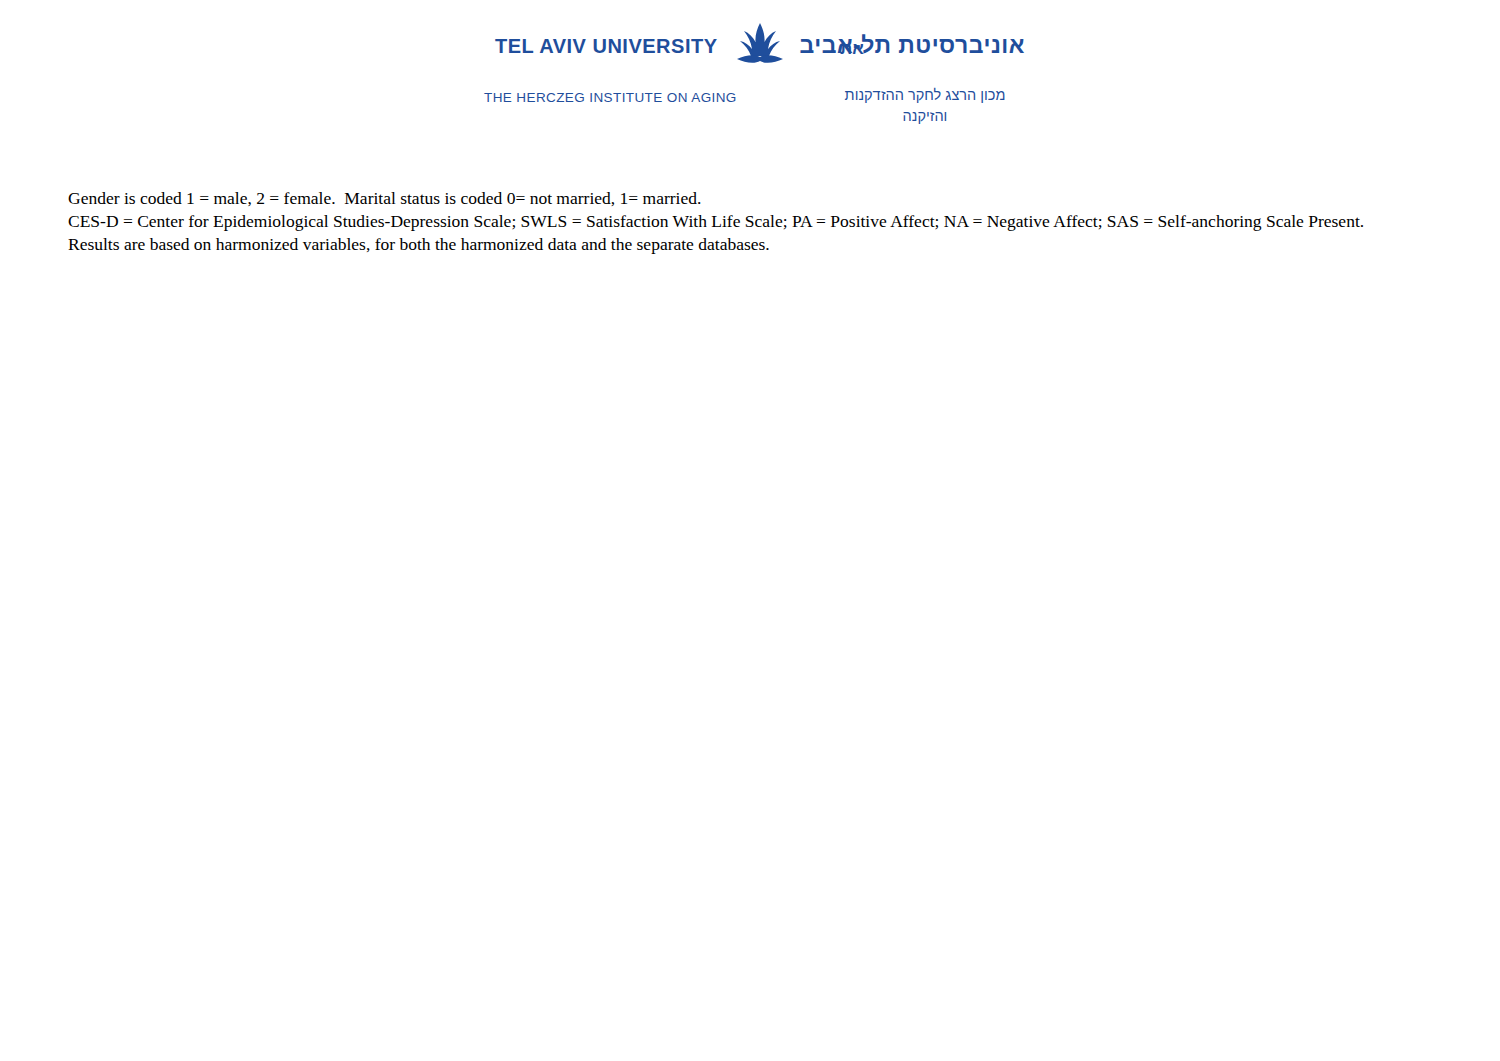אוניברסיטת תל-אביב את TEL AVIV UNIVERSITY
THE HERCZEG INSTITUTE ON AGING
מכון הרצג לחקר ההזדקנות
והזיקנה
Gender is coded 1 = male, 2 = female. Marital status is coded 0= not married, 1= married.
CES-D = Center for Epidemiological Studies-Depression Scale; SWLS = Satisfaction With Life Scale; PA = Positive Affect; NA = Negative Affect; SAS = Self-anchoring Scale Present.
Results are based on harmonized variables, for both the harmonized data and the separate databases.